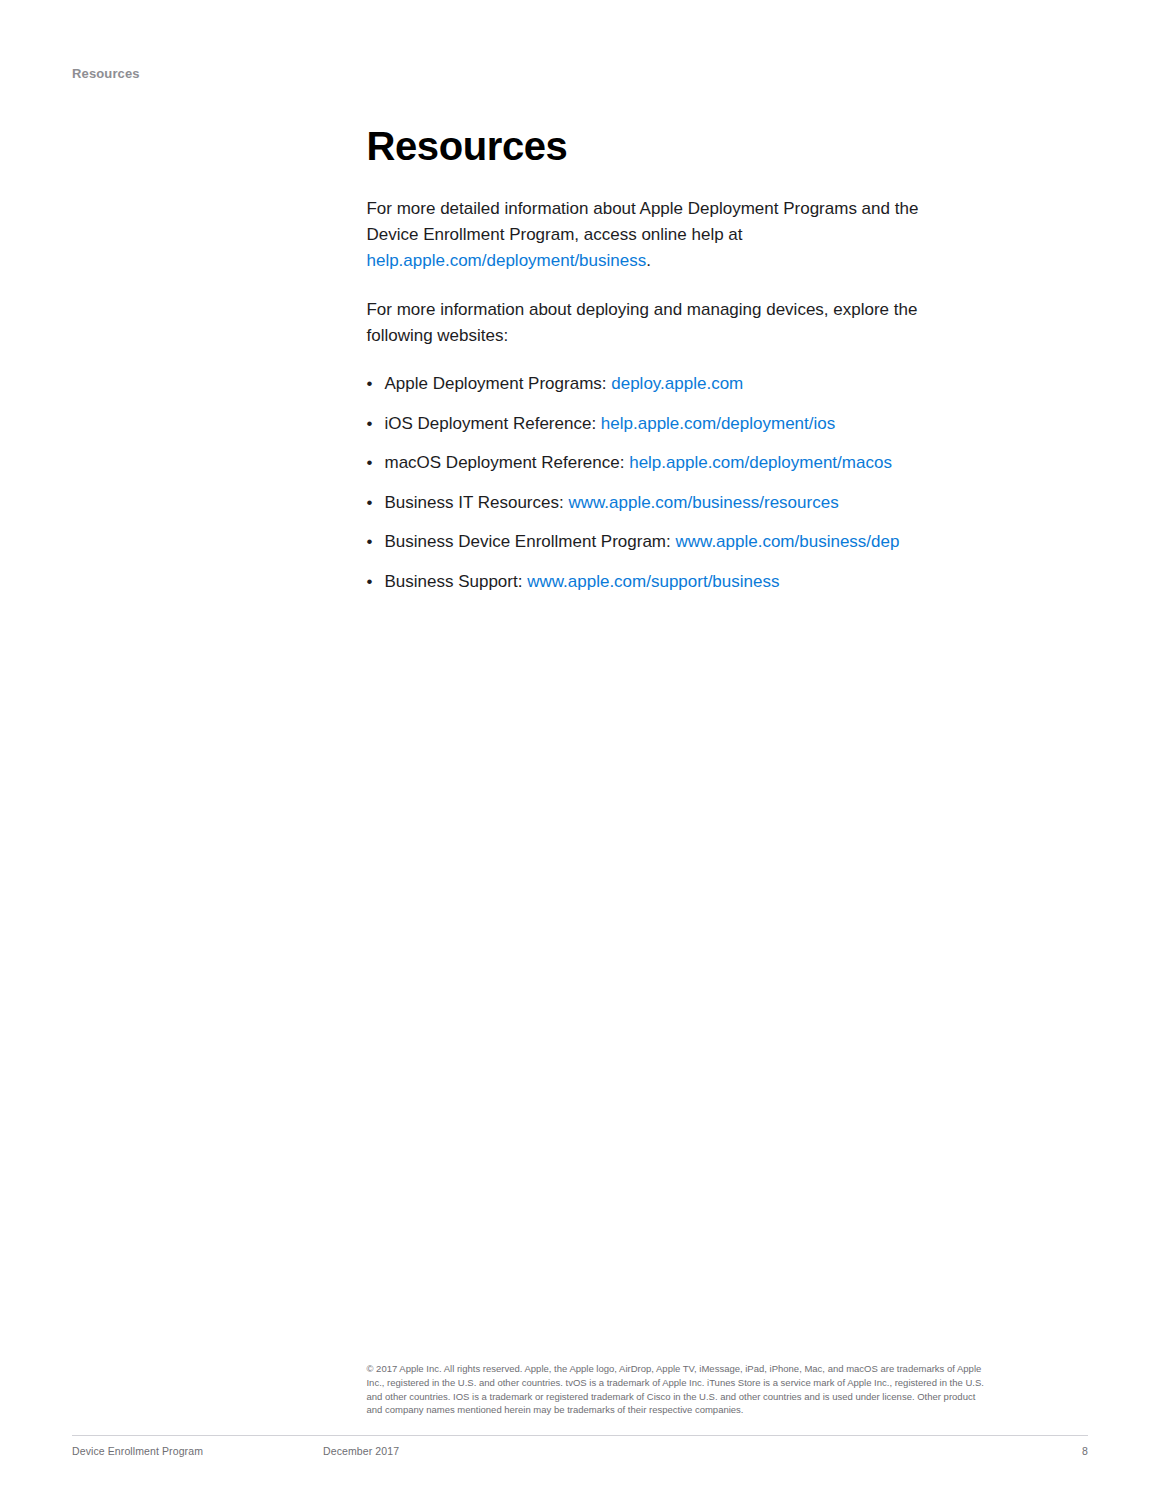Resources
Resources
For more detailed information about Apple Deployment Programs and the Device Enrollment Program, access online help at help.apple.com/deployment/business.
For more information about deploying and managing devices, explore the following websites:
Apple Deployment Programs: deploy.apple.com
iOS Deployment Reference: help.apple.com/deployment/ios
macOS Deployment Reference: help.apple.com/deployment/macos
Business IT Resources: www.apple.com/business/resources
Business Device Enrollment Program: www.apple.com/business/dep
Business Support: www.apple.com/support/business
© 2017 Apple Inc. All rights reserved. Apple, the Apple logo, AirDrop, Apple TV, iMessage, iPad, iPhone, Mac, and macOS are trademarks of Apple Inc., registered in the U.S. and other countries. tvOS is a trademark of Apple Inc. iTunes Store is a service mark of Apple Inc., registered in the U.S. and other countries. IOS is a trademark or registered trademark of Cisco in the U.S. and other countries and is used under license. Other product and company names mentioned herein may be trademarks of their respective companies.
Device Enrollment Program December 2017 8